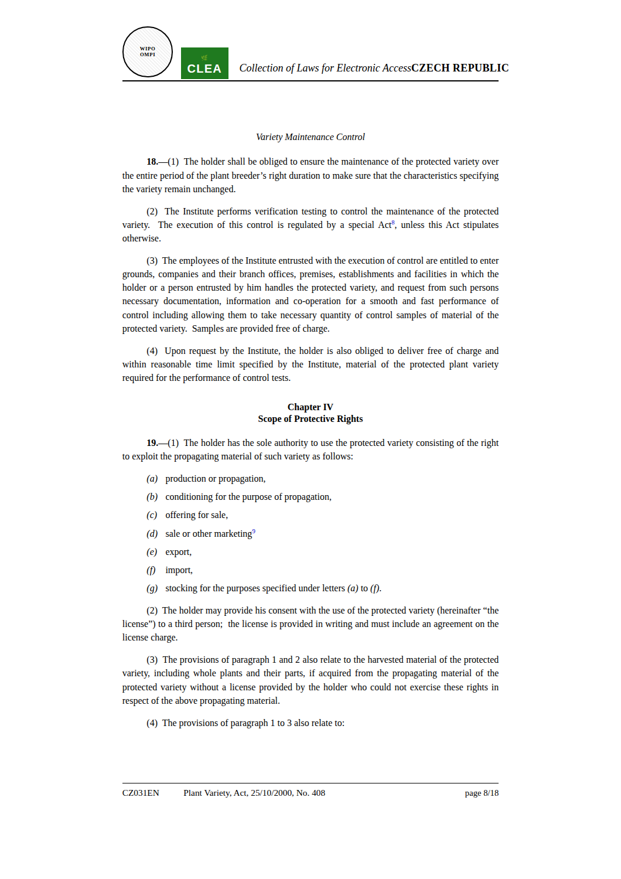WIPO OMPI
🌿CLEA
Collection of Laws for Electronic Access
CZECH REPUBLIC
Variety Maintenance Control
18.—(1) The holder shall be obliged to ensure the maintenance of the protected variety over the entire period of the plant breeder’s right duration to make sure that the characteristics specifying the variety remain unchanged.
(2) The Institute performs verification testing to control the maintenance of the protected variety. The execution of this control is regulated by a special Act8, unless this Act stipulates otherwise.
(3) The employees of the Institute entrusted with the execution of control are entitled to enter grounds, companies and their branch offices, premises, establishments and facilities in which the holder or a person entrusted by him handles the protected variety, and request from such persons necessary documentation, information and co-operation for a smooth and fast performance of control including allowing them to take necessary quantity of control samples of material of the protected variety. Samples are provided free of charge.
(4) Upon request by the Institute, the holder is also obliged to deliver free of charge and within reasonable time limit specified by the Institute, material of the protected plant variety required for the performance of control tests.
Chapter IVScope of Protective Rights
19.—(1) The holder has the sole authority to use the protected variety consisting of the right to exploit the propagating material of such variety as follows:
(a) production or propagation,
(b) conditioning for the purpose of propagation,
(c) offering for sale,
(d) sale or other marketing9
(e) export,
(f) import,
(g) stocking for the purposes specified under letters (a) to (f).
(2) The holder may provide his consent with the use of the protected variety (hereinafter “the license”) to a third person; the license is provided in writing and must include an agreement on the license charge.
(3) The provisions of paragraph 1 and 2 also relate to the harvested material of the protected variety, including whole plants and their parts, if acquired from the propagating material of the protected variety without a license provided by the holder who could not exercise these rights in respect of the above propagating material.
(4) The provisions of paragraph 1 to 3 also relate to:
CZ031EN Plant Variety, Act, 25/10/2000, No. 408
page 8/18